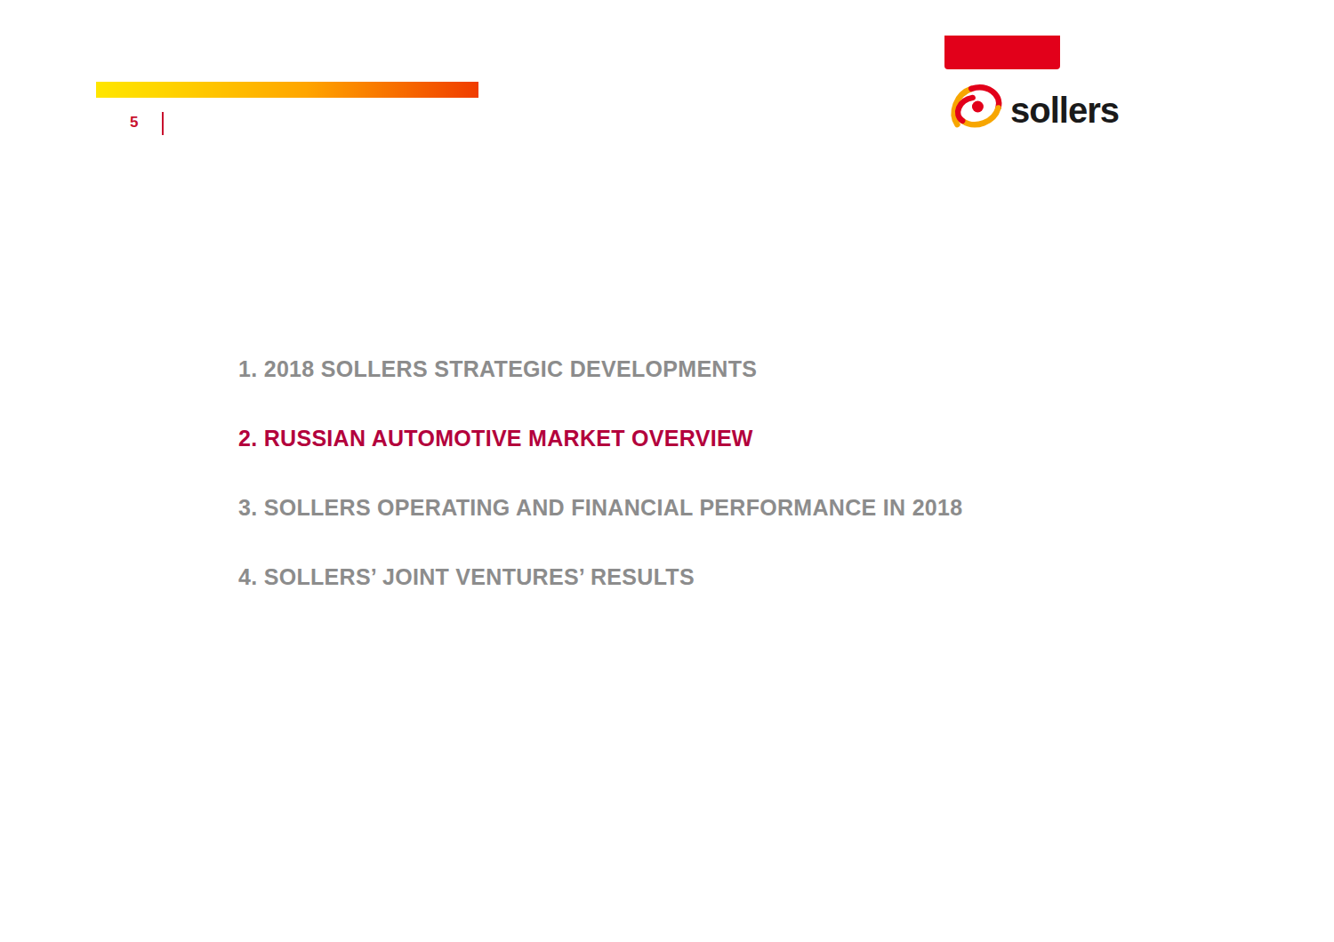5
sollers
1. 2018 SOLLERS STRATEGIC DEVELOPMENTS
2. RUSSIAN AUTOMOTIVE MARKET OVERVIEW
3. SOLLERS OPERATING AND FINANCIAL PERFORMANCE IN 2018
4. SOLLERS’ JOINT VENTURES’ RESULTS